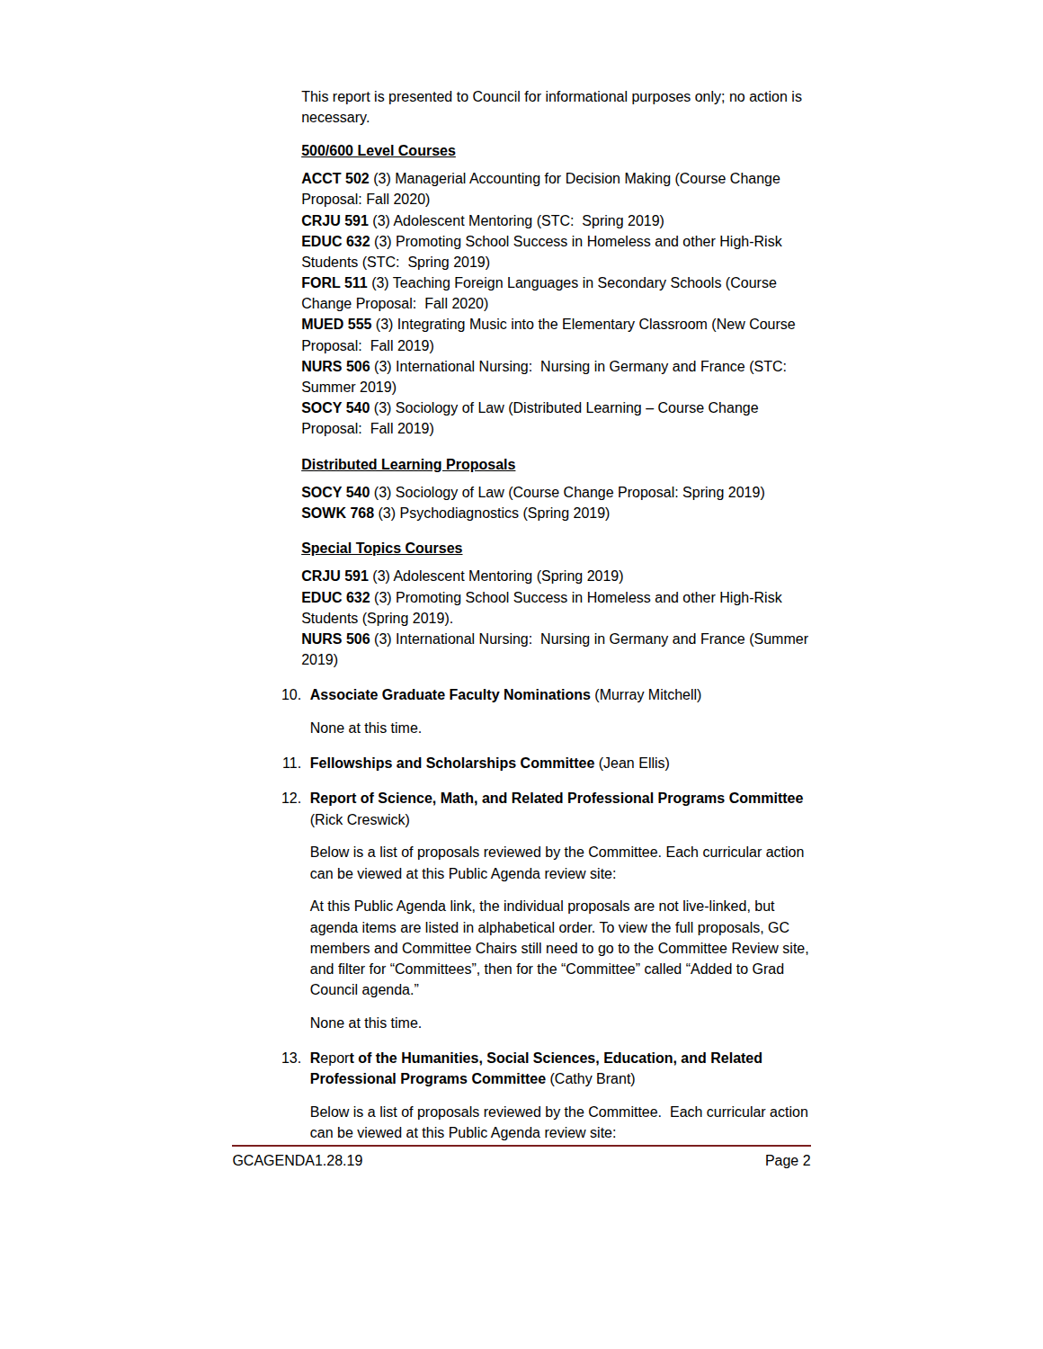This report is presented to Council for informational purposes only; no action is necessary.
500/600 Level Courses
ACCT 502 (3) Managerial Accounting for Decision Making (Course Change Proposal: Fall 2020)
CRJU 591 (3) Adolescent Mentoring (STC: Spring 2019)
EDUC 632 (3) Promoting School Success in Homeless and other High-Risk Students (STC: Spring 2019)
FORL 511 (3) Teaching Foreign Languages in Secondary Schools (Course Change Proposal: Fall 2020)
MUED 555 (3) Integrating Music into the Elementary Classroom (New Course Proposal: Fall 2019)
NURS 506 (3) International Nursing: Nursing in Germany and France (STC: Summer 2019)
SOCY 540 (3) Sociology of Law (Distributed Learning – Course Change Proposal: Fall 2019)
Distributed Learning Proposals
SOCY 540 (3) Sociology of Law (Course Change Proposal: Spring 2019)
SOWK 768 (3) Psychodiagnostics (Spring 2019)
Special Topics Courses
CRJU 591 (3) Adolescent Mentoring (Spring 2019)
EDUC 632 (3) Promoting School Success in Homeless and other High-Risk Students (Spring 2019).
NURS 506 (3) International Nursing: Nursing in Germany and France (Summer 2019)
10.
Associate Graduate Faculty Nominations (Murray Mitchell)
None at this time.
11.
Fellowships and Scholarships Committee (Jean Ellis)
12.
Report of Science, Math, and Related Professional Programs Committee (Rick Creswick)
Below is a list of proposals reviewed by the Committee. Each curricular action can be viewed at this Public Agenda review site:
At this Public Agenda link, the individual proposals are not live-linked, but agenda items are listed in alphabetical order. To view the full proposals, GC members and Committee Chairs still need to go to the Committee Review site, and filter for “Committees”, then for the “Committee” called “Added to Grad Council agenda.”
None at this time.
13.
Report of the Humanities, Social Sciences, Education, and Related Professional Programs Committee (Cathy Brant)
Below is a list of proposals reviewed by the Committee. Each curricular action can be viewed at this Public Agenda review site:
GCAGENDA1.28.19 Page 2